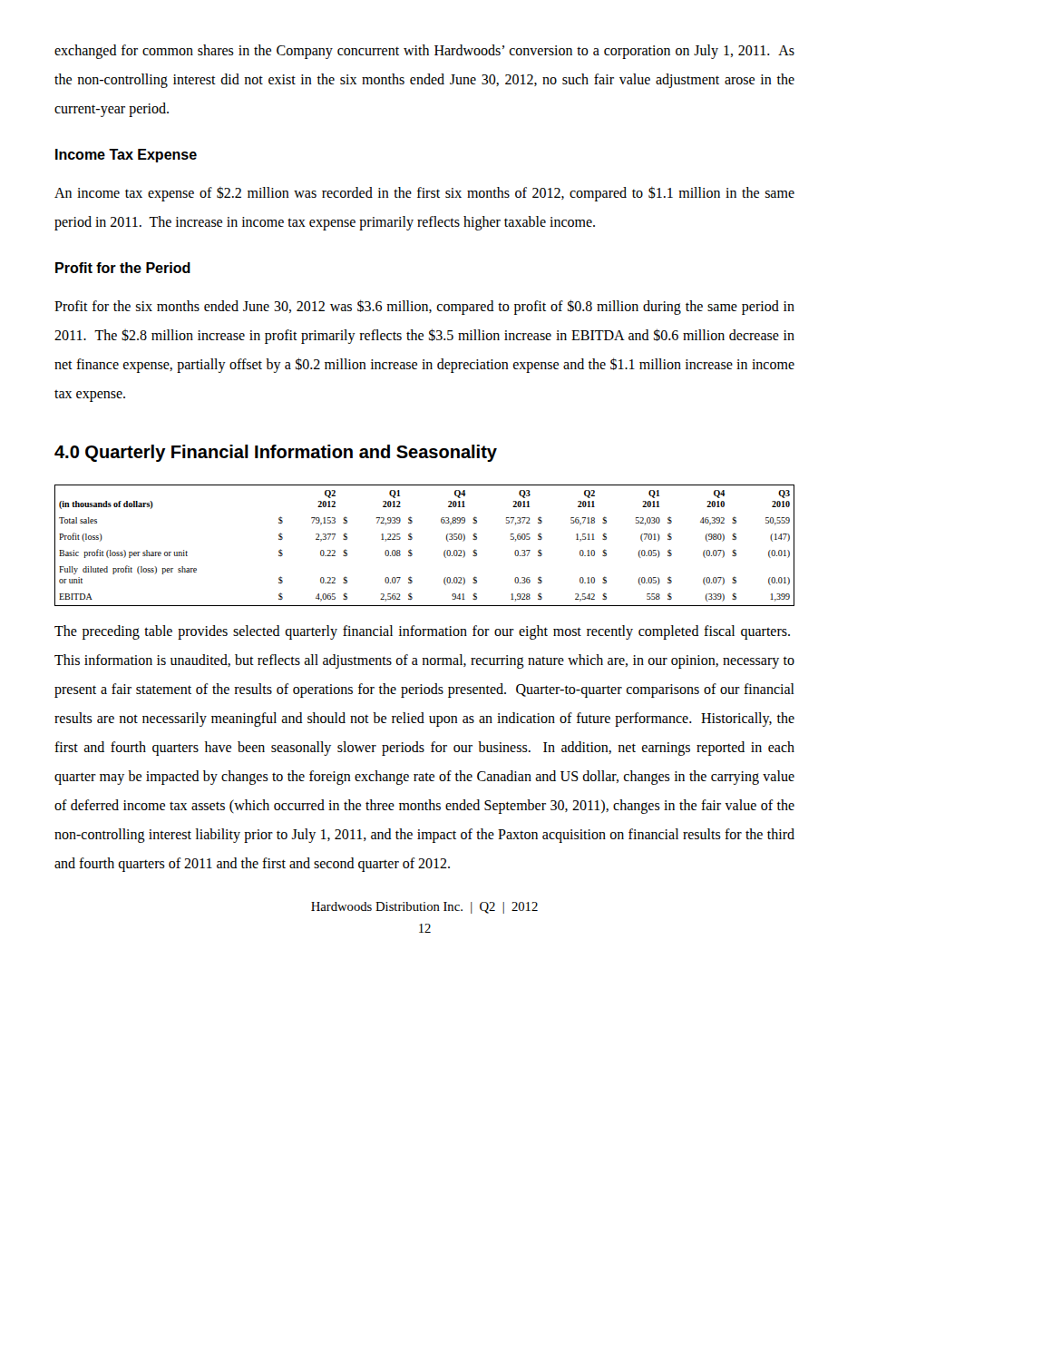exchanged for common shares in the Company concurrent with Hardwoods’ conversion to a corporation on July 1, 2011. As the non-controlling interest did not exist in the six months ended June 30, 2012, no such fair value adjustment arose in the current-year period.
Income Tax Expense
An income tax expense of $2.2 million was recorded in the first six months of 2012, compared to $1.1 million in the same period in 2011. The increase in income tax expense primarily reflects higher taxable income.
Profit for the Period
Profit for the six months ended June 30, 2012 was $3.6 million, compared to profit of $0.8 million during the same period in 2011. The $2.8 million increase in profit primarily reflects the $3.5 million increase in EBITDA and $0.6 million decrease in net finance expense, partially offset by a $0.2 million increase in depreciation expense and the $1.1 million increase in income tax expense.
4.0 Quarterly Financial Information and Seasonality
| (in thousands of dollars) | Q2 2012 | Q1 2012 | Q4 2011 | Q3 2011 | Q2 2011 | Q1 2011 | Q4 2010 | Q3 2010 |
| --- | --- | --- | --- | --- | --- | --- | --- | --- |
| Total sales | $ | 79,153 | $ | 72,939 | $ | 63,899 | $ | 57,372 | $ | 56,718 | $ | 52,030 | $ | 46,392 | $ | 50,559 |
| Profit (loss) | $ | 2,377 | $ | 1,225 | $ | (350) | $ | 5,605 | $ | 1,511 | $ | (701) | $ | (980) | $ | (147) |
| Basic profit (loss) per share or unit | $ | 0.22 | $ | 0.08 | $ | (0.02) | $ | 0.37 | $ | 0.10 | $ | (0.05) | $ | (0.07) | $ | (0.01) |
| Fully diluted profit (loss) per share or unit | $ | 0.22 | $ | 0.07 | $ | (0.02) | $ | 0.36 | $ | 0.10 | $ | (0.05) | $ | (0.07) | $ | (0.01) |
| EBITDA | $ | 4,065 | $ | 2,562 | $ | 941 | $ | 1,928 | $ | 2,542 | $ | 558 | $ | (339) | $ | 1,399 |
The preceding table provides selected quarterly financial information for our eight most recently completed fiscal quarters. This information is unaudited, but reflects all adjustments of a normal, recurring nature which are, in our opinion, necessary to present a fair statement of the results of operations for the periods presented. Quarter-to-quarter comparisons of our financial results are not necessarily meaningful and should not be relied upon as an indication of future performance. Historically, the first and fourth quarters have been seasonally slower periods for our business. In addition, net earnings reported in each quarter may be impacted by changes to the foreign exchange rate of the Canadian and US dollar, changes in the carrying value of deferred income tax assets (which occurred in the three months ended September 30, 2011), changes in the fair value of the non-controlling interest liability prior to July 1, 2011, and the impact of the Paxton acquisition on financial results for the third and fourth quarters of 2011 and the first and second quarter of 2012.
Hardwoods Distribution Inc. | Q2 | 2012
12